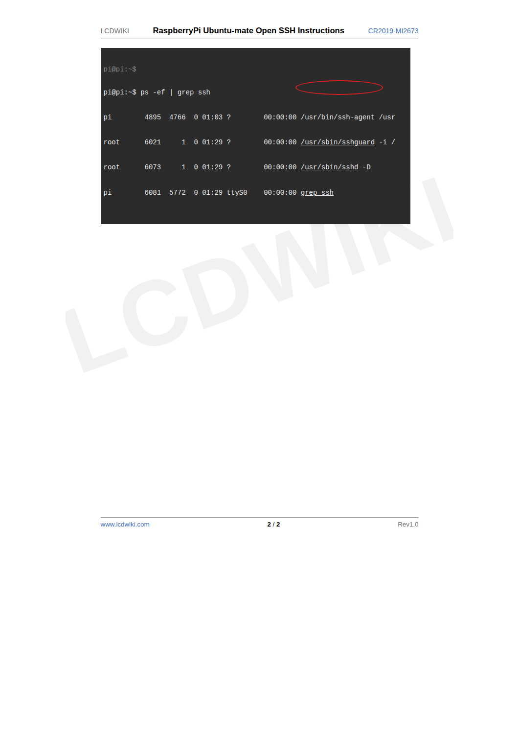LCDWIKI
LCDWIKI
RaspberryPi Ubuntu-mate Open SSH Instructions
CR2019-MI2673
pi@pi:~$ pi@pi:~$ ps -ef | grep ssh pi 4895 4766 0 01:03 ? 00:00:00 /usr/bin/ssh-agent /usr root 6021 1 0 01:29 ? 00:00:00 /usr/sbin/sshguard -i / root 6073 1 0 01:29 ? 00:00:00 /usr/sbin/sshd -D pi 6081 5772 0 01:29 ttyS0 00:00:00 grep ssh
www.lcdwiki.com
2 / 2
Rev1.0